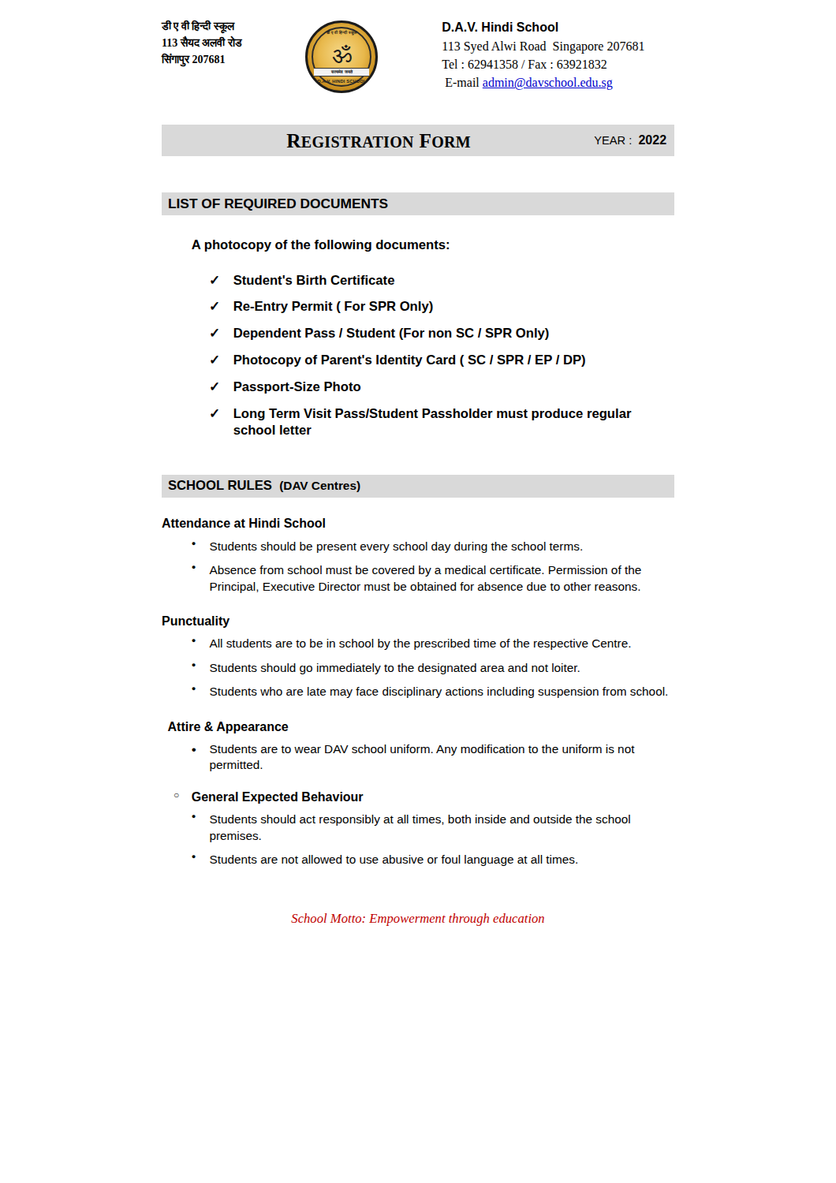डी ए वी हिन्दी स्कूल
113 सैयद अलवी रोड
सिंगापुर 207681
डी ए वी हिन्दी स्कूल ॐ सत्यमेव जयते D.A.V. HINDI SCHOOL
D.A.V. Hindi School
113 Syed Alwi Road Singapore 207681
Tel : 62941358 / Fax : 63921832
E-mail admin@davschool.edu.sg
REGISTRATION FORM
YEAR : 2022
LIST OF REQUIRED DOCUMENTS
A photocopy of the following documents:
Student's Birth Certificate
Re-Entry Permit ( For SPR Only)
Dependent Pass / Student (For non SC / SPR Only)
Photocopy of Parent's Identity Card ( SC / SPR / EP / DP)
Passport-Size Photo
Long Term Visit Pass/Student Passholder must produce regular school letter
SCHOOL RULES (DAV Centres)
Attendance at Hindi School
Students should be present every school day during the school terms.
Absence from school must be covered by a medical certificate. Permission of the Principal, Executive Director must be obtained for absence due to other reasons.
Punctuality
All students are to be in school by the prescribed time of the respective Centre.
Students should go immediately to the designated area and not loiter.
Students who are late may face disciplinary actions including suspension from school.
Attire & Appearance
Students are to wear DAV school uniform. Any modification to the uniform is not permitted.
General Expected Behaviour
Students should act responsibly at all times, both inside and outside the school premises.
Students are not allowed to use abusive or foul language at all times.
School Motto: Empowerment through education